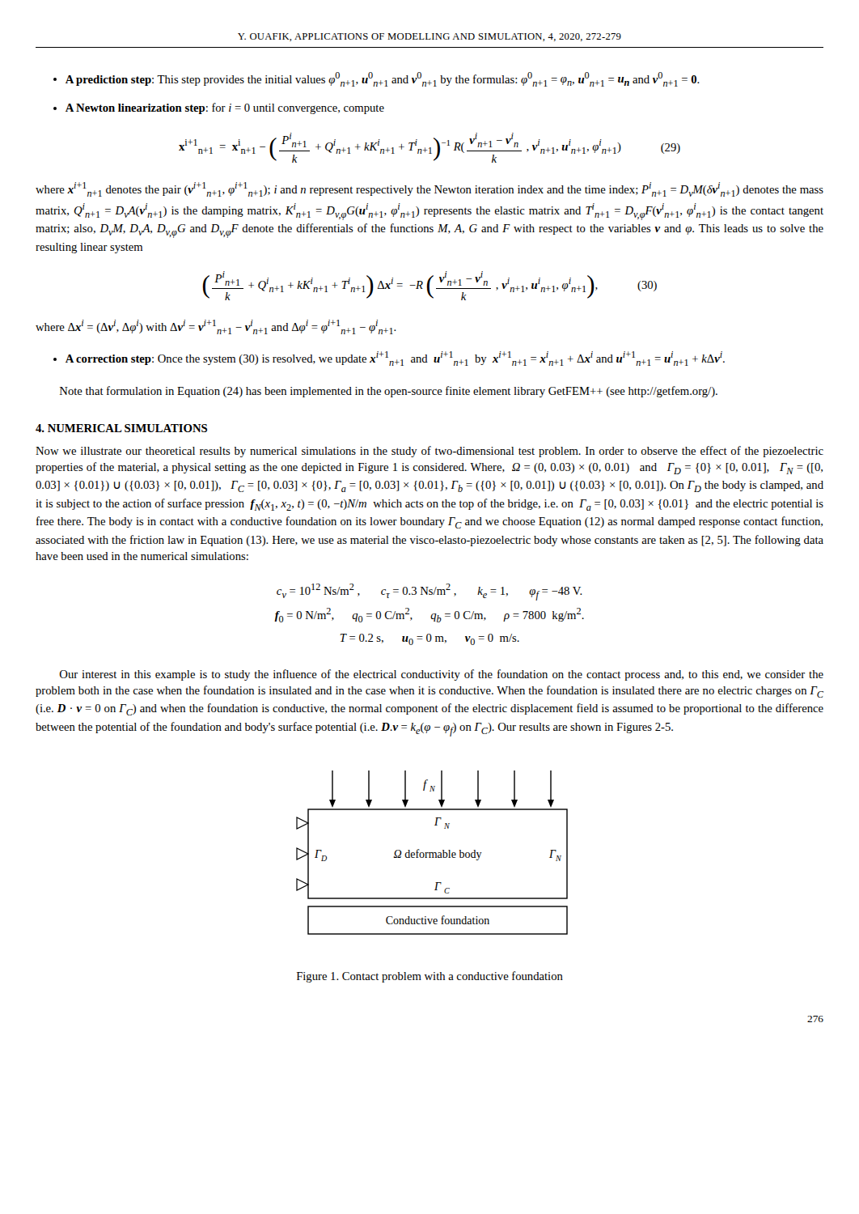Y. OUAFIK, APPLICATIONS OF MODELLING AND SIMULATION, 4, 2020, 272-279
A prediction step: This step provides the initial values φ0n+1, u0n+1 and v0n+1 by the formulas: φ0n+1 = φn, u0n+1 = un and v0n+1 = 0.
A Newton linearization step: for i = 0 until convergence, compute
xi+1n+1 = xin+1 − (Pin+1 k + Qin+1 + kKin+1 + Tin+1)−1 R(vin+1 − vin k , vin+1, uin+1, φin+1)
(29)
where xi+1n+1 denotes the pair (vi+1n+1, φi+1n+1); i and n represent respectively the Newton iteration index and the time index; Pin+1 = DvM(δvin+1) denotes the mass matrix, Qin+1 = DvA(vin+1) is the damping matrix, Kin+1 = Dv,φG(uin+1, φin+1) represents the elastic matrix and Tin+1 = Dv,φF(vin+1, φin+1) is the contact tangent matrix; also, DvM, DvA, Dv,φG and Dv,φF denote the differentials of the functions M, A, G and F with respect to the variables v and φ. This leads us to solve the resulting linear system
(Pin+1 k + Qin+1 + kKin+1 + Tin+1) Δxi = −R (vin+1 − vin k , vin+1, uin+1, φin+1),
(30)
where Δxi = (Δvi, Δφi) with Δvi = vi+1n+1 − vin+1 and Δφi = φi+1n+1 − φin+1.
A correction step: Once the system (30) is resolved, we update xi+1n+1 and ui+1n+1 by xi+1n+1 = xin+1 + Δxi and ui+1n+1 = uin+1 + k Δvi.
Note that formulation in Equation (24) has been implemented in the open-source finite element library GetFEM++ (see http://getfem.org/).
4. NUMERICAL SIMULATIONS
Now we illustrate our theoretical results by numerical simulations in the study of two-dimensional test problem. In order to observe the effect of the piezoelectric properties of the material, a physical setting as the one depicted in Figure 1 is considered. Where, Ω = (0, 0.03) × (0, 0.01) and ΓD = {0} × [0, 0.01], ΓN = ([0, 0.03] × {0.01}) ∪ ({0.03} × [0, 0.01]), ΓC = [0, 0.03] × {0}, Γa = [0, 0.03] × {0.01}, Γb = ({0} × [0, 0.01]) ∪ ({0.03} × [0, 0.01]). On ΓD the body is clamped, and it is subject to the action of surface pression fN(x1, x2, t) = (0, −t)N/m which acts on the top of the bridge, i.e. on Γa = [0, 0.03] × {0.01} and the electric potential is free there. The body is in contact with a conductive foundation on its lower boundary ΓC and we choose Equation (12) as normal damped response contact function, associated with the friction law in Equation (13). Here, we use as material the visco-elasto-piezoelectric body whose constants are taken as [2, 5]. The following data have been used in the numerical simulations:
cv = 1012 Ns/m2 , cτ = 0.3 Ns/m2 , ke = 1, φf = −48 V.
f0 = 0 N/m2, q0 = 0 C/m2, qb = 0 C/m, ρ = 7800 kg/m2.
T = 0.2 s, u0 = 0 m, v0 = 0 m/s.
Our interest in this example is to study the influence of the electrical conductivity of the foundation on the contact process and, to this end, we consider the problem both in the case when the foundation is insulated and in the case when it is conductive. When the foundation is insulated there are no electric charges on ΓC (i.e. D · v = 0 on ΓC) and when the foundation is conductive, the normal component of the electric displacement field is assumed to be proportional to the difference between the potential of the foundation and body's surface potential (i.e. D.v = ke(φ − φf) on ΓC). Our results are shown in Figures 2-5.
f N Γ N Γ D Ω deformable body Γ N Γ C Conductive foundation
Figure 1. Contact problem with a conductive foundation
276